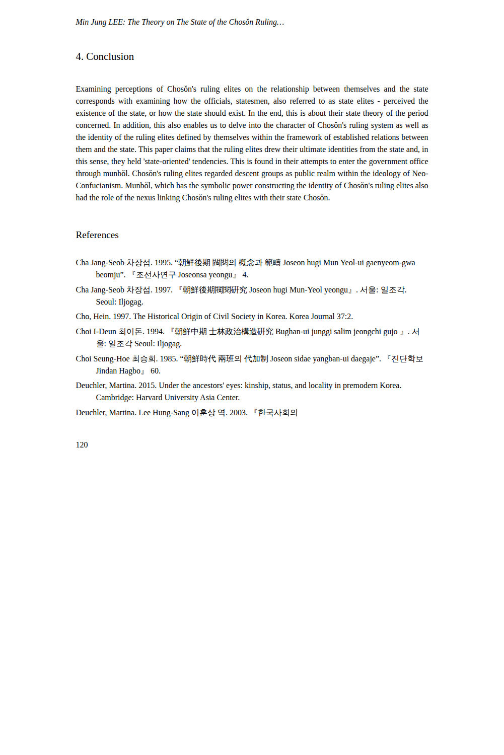Min Jung LEE: The Theory on The State of the Chosŏn Ruling…
4. Conclusion
Examining perceptions of Chosŏn's ruling elites on the relationship between themselves and the state corresponds with examining how the officials, statesmen, also referred to as state elites - perceived the existence of the state, or how the state should exist. In the end, this is about their state theory of the period concerned. In addition, this also enables us to delve into the character of Chosŏn's ruling system as well as the identity of the ruling elites defined by themselves within the framework of established relations between them and the state. This paper claims that the ruling elites drew their ultimate identities from the state and, in this sense, they held 'state-oriented' tendencies. This is found in their attempts to enter the government office through munbŏl. Chosŏn's ruling elites regarded descent groups as public realm within the ideology of Neo-Confucianism. Munbŏl, which has the symbolic power constructing the identity of Chosŏn's ruling elites also had the role of the nexus linking Chosŏn's ruling elites with their state Chosŏn.
References
Cha Jang-Seob 차장섭. 1995. “朝鮮後期 閥閱의 槪念과 範疇 Joseon hugi Mun Yeol-ui gaenyeom-gwa beomju”. 『조선사연구 Joseonsa yeongu』 4.
Cha Jang-Seob 차장섭. 1997. 『朝鮮後期閥閱硏究 Joseon hugi Mun-Yeol yeongu』. 서울: 일조각. Seoul: Iljogag.
Cho, Hein. 1997. The Historical Origin of Civil Society in Korea. Korea Journal 37:2.
Choi I-Deun 최이돈. 1994. 『朝鮮中期 士林政治構造硏究 Bughan-ui junggi salim jeongchi gujo 』. 서울: 일조각 Seoul: Iljogag.
Choi Seung-Hoe 최승희. 1985. “朝鮮時代 兩班의 代加制 Joseon sidae yangban-ui daegaje”. 『진단학보 Jindan Hagbo』 60.
Deuchler, Martina. 2015. Under the ancestors' eyes: kinship, status, and locality in premodern Korea. Cambridge: Harvard University Asia Center.
Deuchler, Martina. Lee Hung-Sang 이훈상 역. 2003. 『한국사회의
120